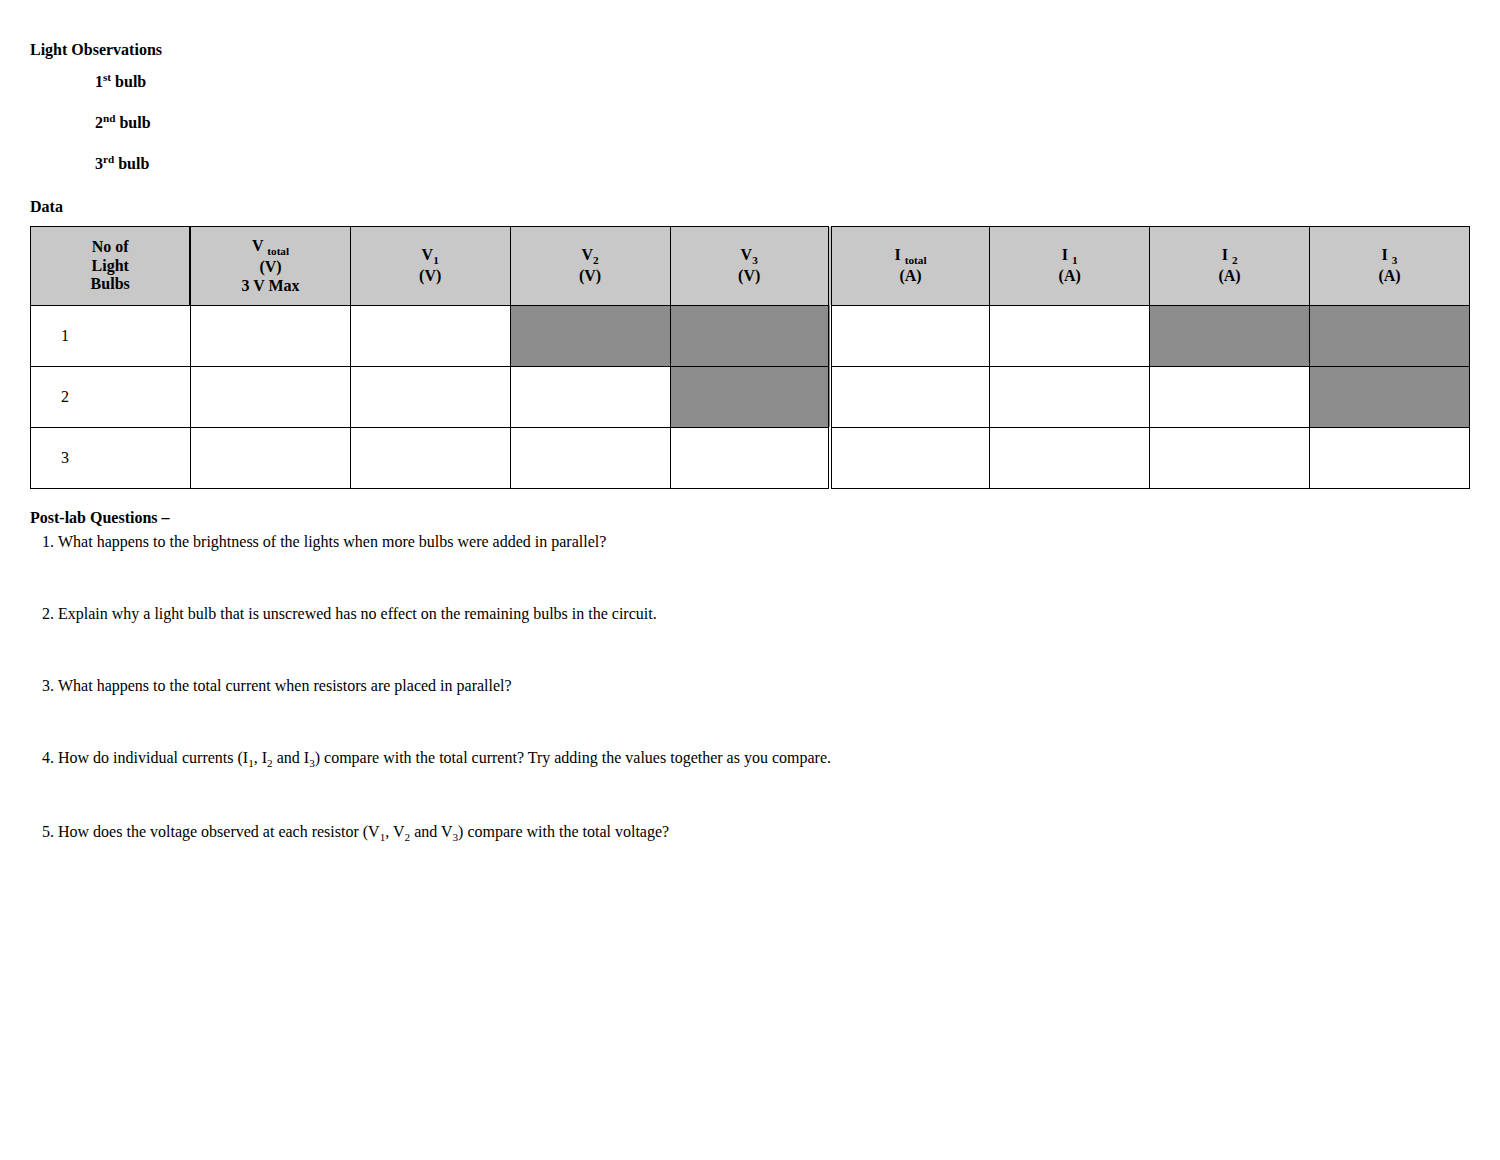Light Observations
1st bulb
2nd bulb
3rd bulb
Data
| No of Light Bulbs | V total (V) 3 V Max | V 1 (V) | V 2 (V) | V 3 (V) | I total (A) | I 1 (A) | I 2 (A) | I 3 (A) |
| --- | --- | --- | --- | --- | --- | --- | --- | --- |
| 1 | | | | | | | | |
| 2 | | | | | | | | |
| 3 | | | | | | | | |
Post-lab Questions –
What happens to the brightness of the lights when more bulbs were added in parallel?
Explain why a light bulb that is unscrewed has no effect on the remaining bulbs in the circuit.
What happens to the total current when resistors are placed in parallel?
How do individual currents (I1, I2 and I3) compare with the total current? Try adding the values together as you compare.
How does the voltage observed at each resistor (V1, V2 and V3) compare with the total voltage?